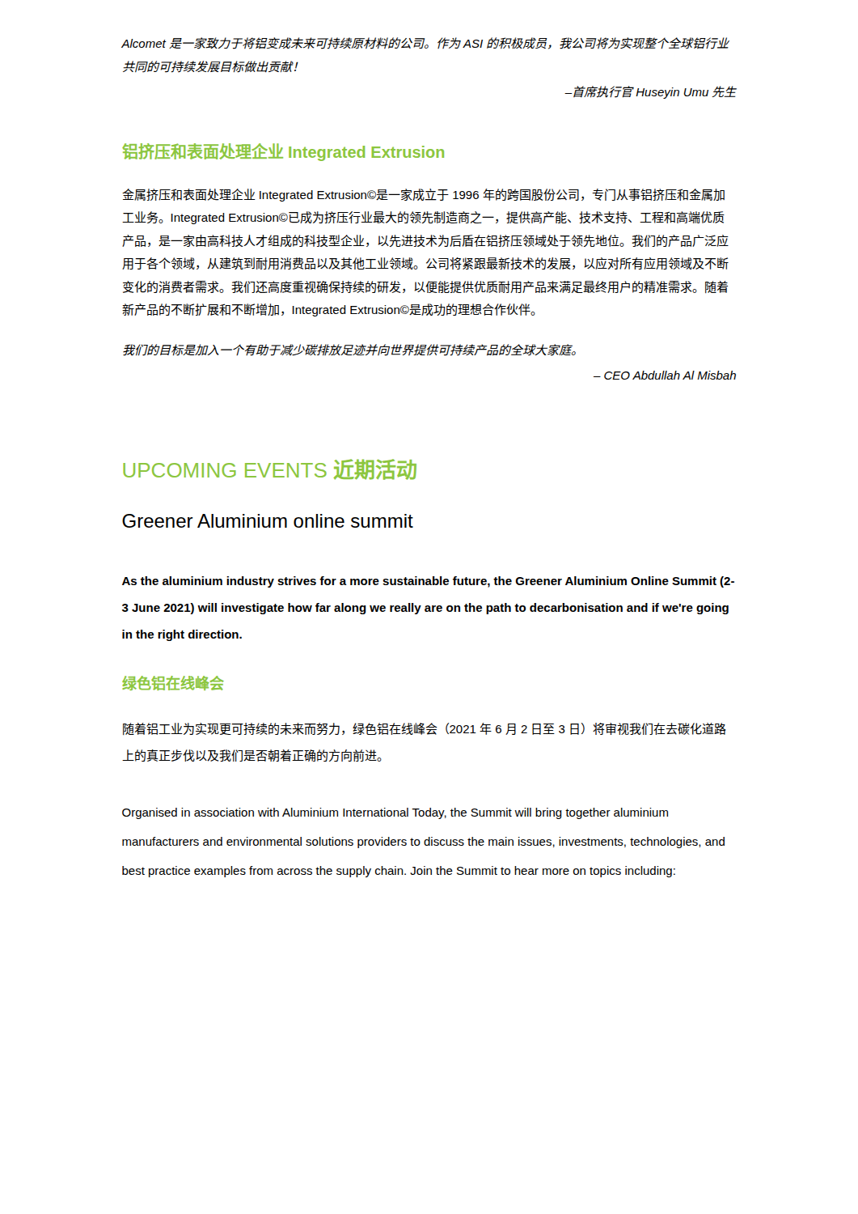Alcomet 是一家致力于将铝变成未来可持续原材料的公司。作为 ASI 的积极成员，我公司将为实现整个全球铝行业共同的可持续发展目标做出贡献！
–首席执行官 Huseyin Umu 先生
铝挤压和表面处理企业 Integrated Extrusion
金属挤压和表面处理企业 Integrated Extrusion©是一家成立于 1996 年的跨国股份公司，专门从事铝挤压和金属加工业务。Integrated Extrusion©已成为挤压行业最大的领先制造商之一，提供高产能、技术支持、工程和高端优质产品，是一家由高科技人才组成的科技型企业，以先进技术为后盾在铝挤压领域处于领先地位。我们的产品广泛应用于各个领域，从建筑到耐用消费品以及其他工业领域。公司将紧跟最新技术的发展，以应对所有应用领域及不断变化的消费者需求。我们还高度重视确保持续的研发，以便能提供优质耐用产品来满足最终用户的精准需求。随着新产品的不断扩展和不断增加，Integrated Extrusion©是成功的理想合作伙伴。
我们的目标是加入一个有助于减少碳排放足迹并向世界提供可持续产品的全球大家庭。
– CEO Abdullah Al Misbah
UPCOMING EVENTS 近期活动
Greener Aluminium online summit
As the aluminium industry strives for a more sustainable future, the Greener Aluminium Online Summit (2-3 June 2021) will investigate how far along we really are on the path to decarbonisation and if we're going in the right direction.
绿色铝在线峰会
随着铝工业为实现更可持续的未来而努力，绿色铝在线峰会（2021 年 6 月 2 日至 3 日）将审视我们在去碳化道路上的真正步伐以及我们是否朝着正确的方向前进。
Organised in association with Aluminium International Today, the Summit will bring together aluminium manufacturers and environmental solutions providers to discuss the main issues, investments, technologies, and best practice examples from across the supply chain. Join the Summit to hear more on topics including: